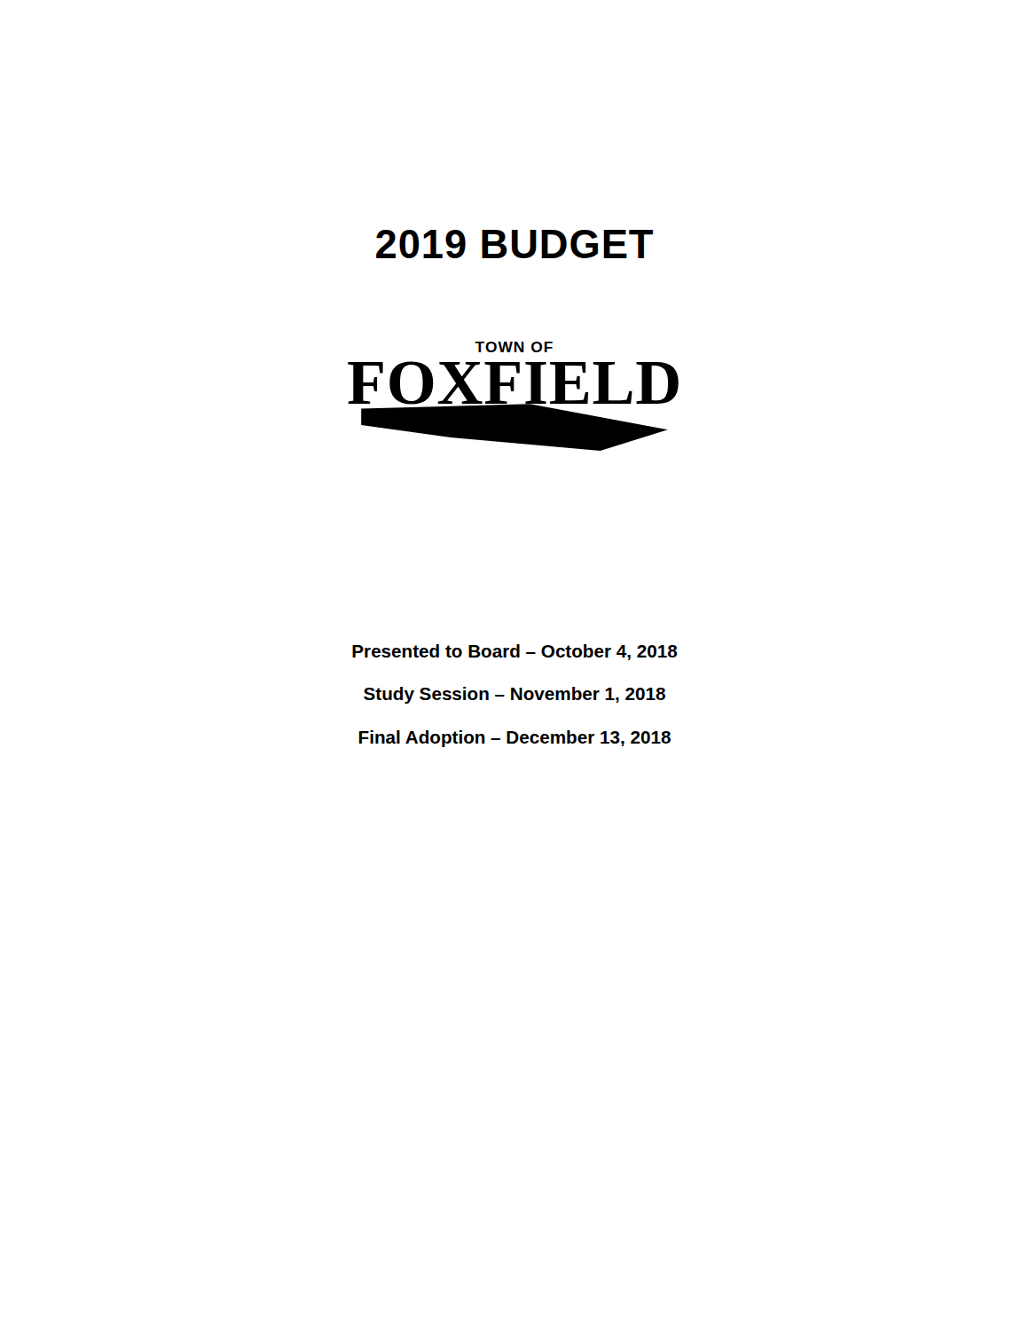2019 BUDGET
TOWN OF FOXFIELD
Presented to Board – October 4, 2018
Study Session – November 1, 2018
Final Adoption – December 13, 2018